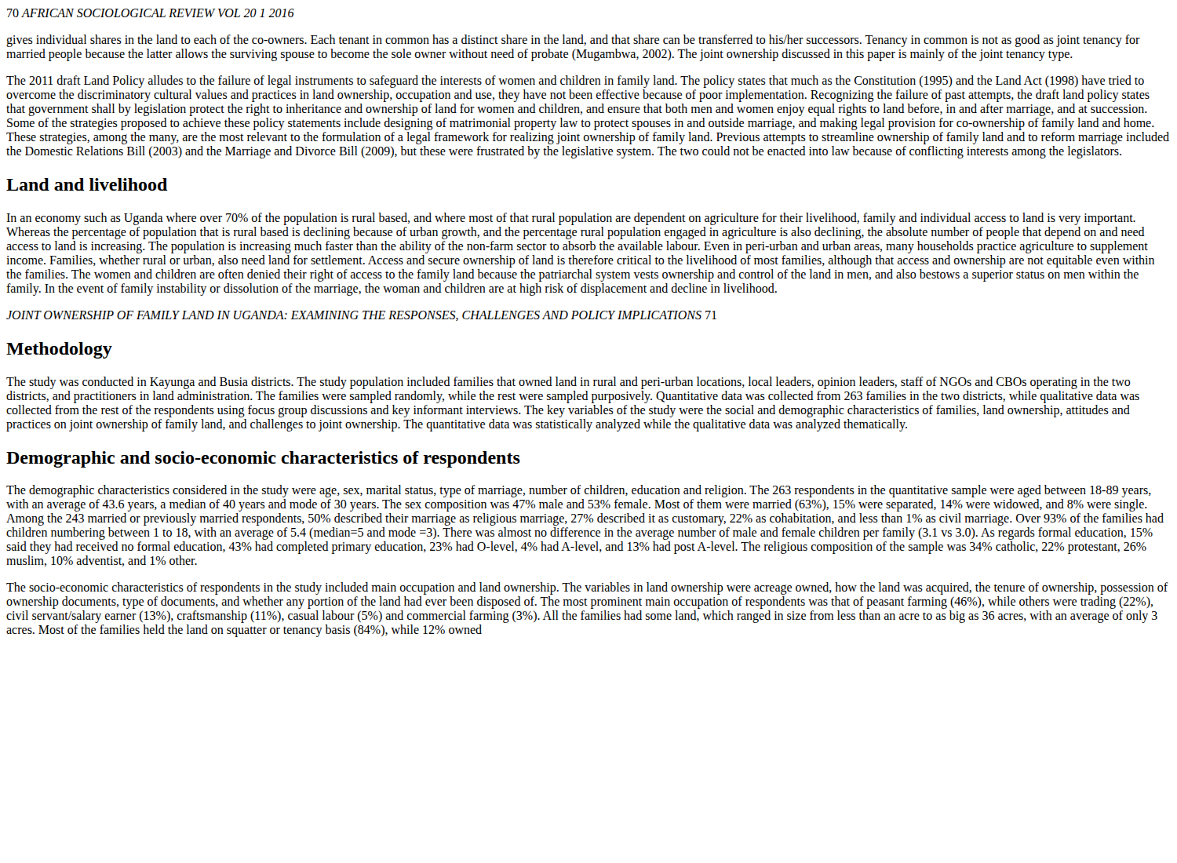70 AFRICAN SOCIOLOGICAL REVIEW VOL 20 1 2016
gives individual shares in the land to each of the co-owners. Each tenant in common has a distinct share in the land, and that share can be transferred to his/her successors. Tenancy in common is not as good as joint tenancy for married people because the latter allows the surviving spouse to become the sole owner without need of probate (Mugambwa, 2002). The joint ownership discussed in this paper is mainly of the joint tenancy type.
The 2011 draft Land Policy alludes to the failure of legal instruments to safeguard the interests of women and children in family land. The policy states that much as the Constitution (1995) and the Land Act (1998) have tried to overcome the discriminatory cultural values and practices in land ownership, occupation and use, they have not been effective because of poor implementation. Recognizing the failure of past attempts, the draft land policy states that government shall by legislation protect the right to inheritance and ownership of land for women and children, and ensure that both men and women enjoy equal rights to land before, in and after marriage, and at succession. Some of the strategies proposed to achieve these policy statements include designing of matrimonial property law to protect spouses in and outside marriage, and making legal provision for co-ownership of family land and home. These strategies, among the many, are the most relevant to the formulation of a legal framework for realizing joint ownership of family land. Previous attempts to streamline ownership of family land and to reform marriage included the Domestic Relations Bill (2003) and the Marriage and Divorce Bill (2009), but these were frustrated by the legislative system. The two could not be enacted into law because of conflicting interests among the legislators.
Land and livelihood
In an economy such as Uganda where over 70% of the population is rural based, and where most of that rural population are dependent on agriculture for their livelihood, family and individual access to land is very important. Whereas the percentage of population that is rural based is declining because of urban growth, and the percentage rural population engaged in agriculture is also declining, the absolute number of people that depend on and need access to land is increasing. The population is increasing much faster than the ability of the non-farm sector to absorb the available labour. Even in peri-urban and urban areas, many households practice agriculture to supplement income. Families, whether rural or urban, also need land for settlement. Access and secure ownership of land is therefore critical to the livelihood of most families, although that access and ownership are not equitable even within the families. The women and children are often denied their right of access to the family land because the patriarchal system vests ownership and control of the land in men, and also bestows a superior status on men within the family. In the event of family instability or dissolution of the marriage, the woman and children are at high risk of displacement and decline in livelihood.
JOINT OWNERSHIP OF FAMILY LAND IN UGANDA: EXAMINING THE RESPONSES, CHALLENGES AND POLICY IMPLICATIONS 71
Methodology
The study was conducted in Kayunga and Busia districts. The study population included families that owned land in rural and peri-urban locations, local leaders, opinion leaders, staff of NGOs and CBOs operating in the two districts, and practitioners in land administration. The families were sampled randomly, while the rest were sampled purposively. Quantitative data was collected from 263 families in the two districts, while qualitative data was collected from the rest of the respondents using focus group discussions and key informant interviews. The key variables of the study were the social and demographic characteristics of families, land ownership, attitudes and practices on joint ownership of family land, and challenges to joint ownership. The quantitative data was statistically analyzed while the qualitative data was analyzed thematically.
Demographic and socio-economic characteristics of respondents
The demographic characteristics considered in the study were age, sex, marital status, type of marriage, number of children, education and religion. The 263 respondents in the quantitative sample were aged between 18-89 years, with an average of 43.6 years, a median of 40 years and mode of 30 years. The sex composition was 47% male and 53% female. Most of them were married (63%), 15% were separated, 14% were widowed, and 8% were single. Among the 243 married or previously married respondents, 50% described their marriage as religious marriage, 27% described it as customary, 22% as cohabitation, and less than 1% as civil marriage. Over 93% of the families had children numbering between 1 to 18, with an average of 5.4 (median=5 and mode =3). There was almost no difference in the average number of male and female children per family (3.1 vs 3.0). As regards formal education, 15% said they had received no formal education, 43% had completed primary education, 23% had O-level, 4% had A-level, and 13% had post A-level. The religious composition of the sample was 34% catholic, 22% protestant, 26% muslim, 10% adventist, and 1% other.
The socio-economic characteristics of respondents in the study included main occupation and land ownership. The variables in land ownership were acreage owned, how the land was acquired, the tenure of ownership, possession of ownership documents, type of documents, and whether any portion of the land had ever been disposed of. The most prominent main occupation of respondents was that of peasant farming (46%), while others were trading (22%), civil servant/salary earner (13%), craftsmanship (11%), casual labour (5%) and commercial farming (3%). All the families had some land, which ranged in size from less than an acre to as big as 36 acres, with an average of only 3 acres. Most of the families held the land on squatter or tenancy basis (84%), while 12% owned